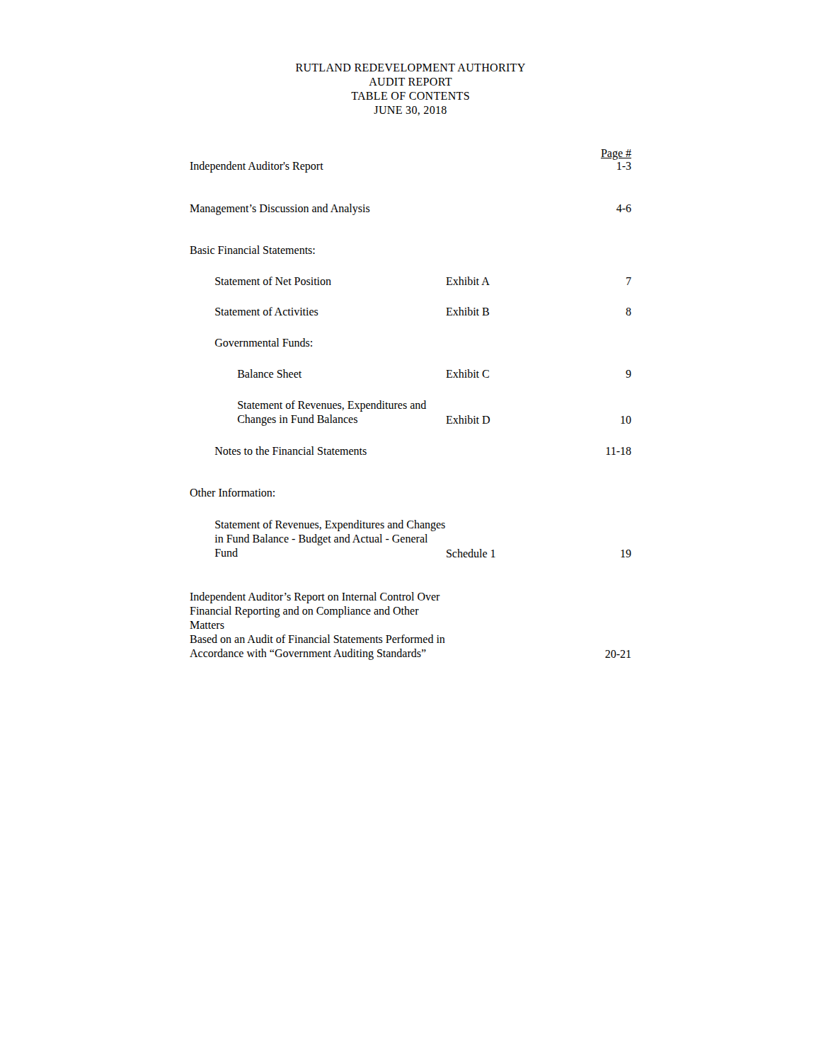RUTLAND REDEVELOPMENT AUTHORITY
AUDIT REPORT
TABLE OF CONTENTS
JUNE 30, 2018
| | | Page # |
| Independent Auditor's Report | | 1-3 |
| Management’s Discussion and Analysis | | 4-6 |
| Basic Financial Statements: | | |
| Statement of Net Position | Exhibit A | 7 |
| Statement of Activities | Exhibit B | 8 |
| Governmental Funds: | | |
| Balance Sheet | Exhibit C | 9 |
| Statement of Revenues, Expenditures and Changes in Fund Balances | Exhibit D | 10 |
| Notes to the Financial Statements | | 11-18 |
| Other Information: | | |
| Statement of Revenues, Expenditures and Changes in Fund Balance - Budget and Actual - General Fund | Schedule 1 | 19 |
| Independent Auditor’s Report on Internal Control Over Financial Reporting and on Compliance and Other Matters Based on an Audit of Financial Statements Performed in Accordance with “Government Auditing Standards” | | 20-21 |